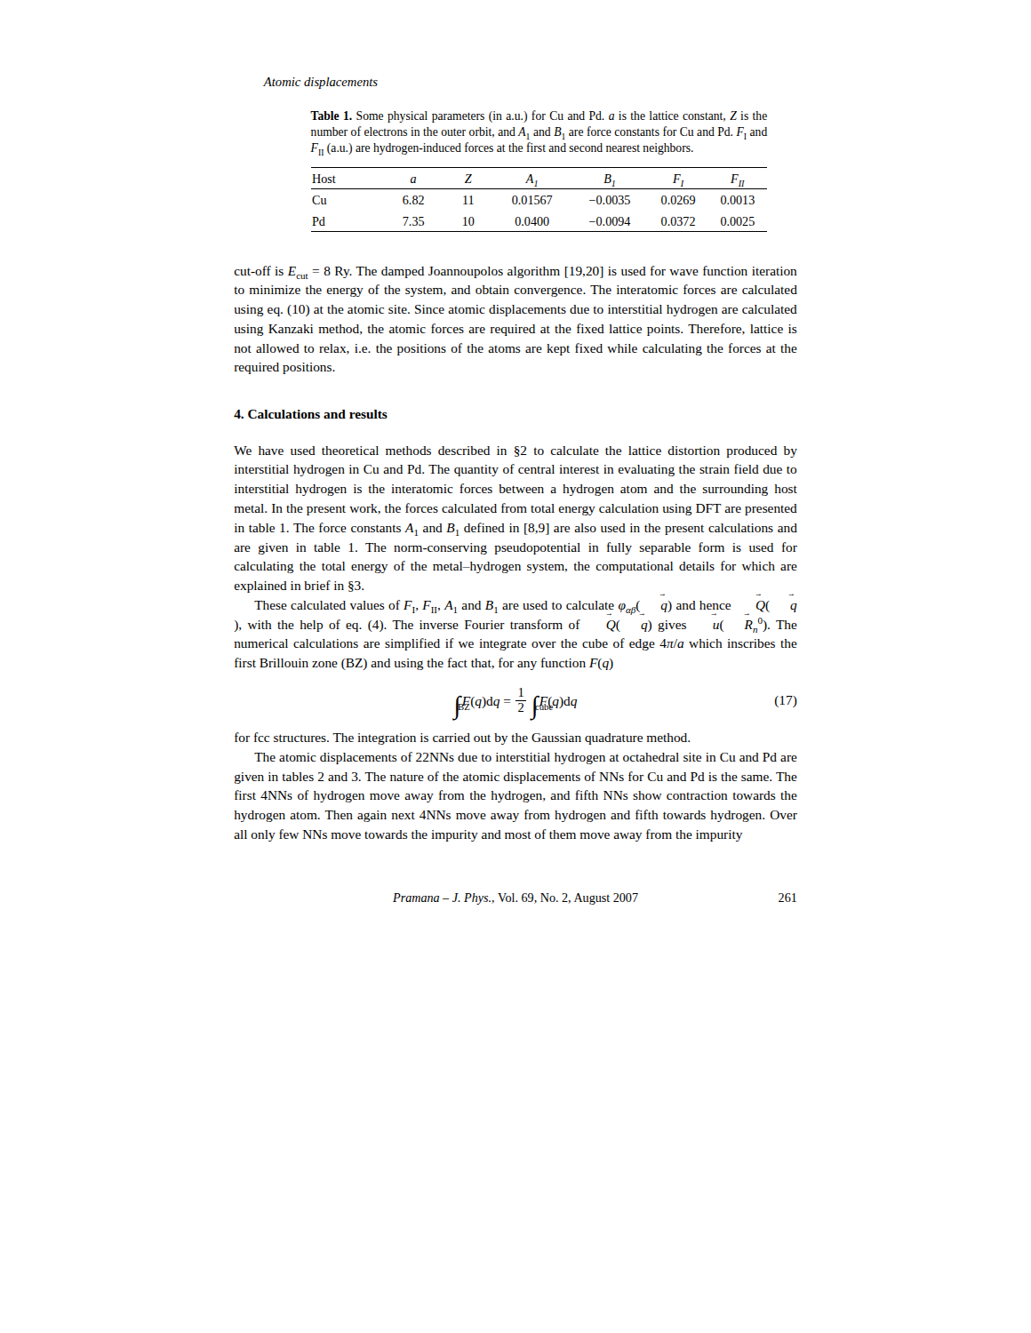Atomic displacements
Table 1. Some physical parameters (in a.u.) for Cu and Pd. a is the lattice constant, Z is the number of electrons in the outer orbit, and A1 and B1 are force constants for Cu and Pd. FI and FII (a.u.) are hydrogen-induced forces at the first and second nearest neighbors.
| Host | a | Z | A 1 | B 1 | F I | F II |
| --- | --- | --- | --- | --- | --- | --- |
| Cu | 6.82 | 11 | 0.01567 | −0.0035 | 0.0269 | 0.0013 |
| Pd | 7.35 | 10 | 0.0400 | −0.0094 | 0.0372 | 0.0025 |
cut-off is Ecut = 8 Ry. The damped Joannoupolos algorithm [19,20] is used for wave function iteration to minimize the energy of the system, and obtain convergence. The interatomic forces are calculated using eq. (10) at the atomic site. Since atomic displacements due to interstitial hydrogen are calculated using Kanzaki method, the atomic forces are required at the fixed lattice points. Therefore, lattice is not allowed to relax, i.e. the positions of the atoms are kept fixed while calculating the forces at the required positions.
4. Calculations and results
We have used theoretical methods described in §2 to calculate the lattice distortion produced by interstitial hydrogen in Cu and Pd. The quantity of central interest in evaluating the strain field due to interstitial hydrogen is the interatomic forces between a hydrogen atom and the surrounding host metal. In the present work, the forces calculated from total energy calculation using DFT are presented in table 1. The force constants A1 and B1 defined in [8,9] are also used in the present calculations and are given in table 1. The norm-conserving pseudopotential in fully separable form is used for calculating the total energy of the metal–hydrogen system, the computational details for which are explained in brief in §3.
These calculated values of FI, FII, A1 and B1 are used to calculate φαβ(q) and hence Q(q), with the help of eq. (4). The inverse Fourier transform of Q(q) gives u(Rn0). The numerical calculations are simplified if we integrate over the cube of edge 4π/a which inscribes the first Brillouin zone (BZ) and using the fact that, for any function F(q)
∫BZ F(q)dq = 12 ∫cube F(q)dq (17)
for fcc structures. The integration is carried out by the Gaussian quadrature method.
The atomic displacements of 22NNs due to interstitial hydrogen at octahedral site in Cu and Pd are given in tables 2 and 3. The nature of the atomic displacements of NNs for Cu and Pd is the same. The first 4NNs of hydrogen move away from the hydrogen, and fifth NNs show contraction towards the hydrogen atom. Then again next 4NNs move away from hydrogen and fifth towards hydrogen. Over all only few NNs move towards the impurity and most of them move away from the impurity
Pramana – J. Phys., Vol. 69, No. 2, August 2007
261